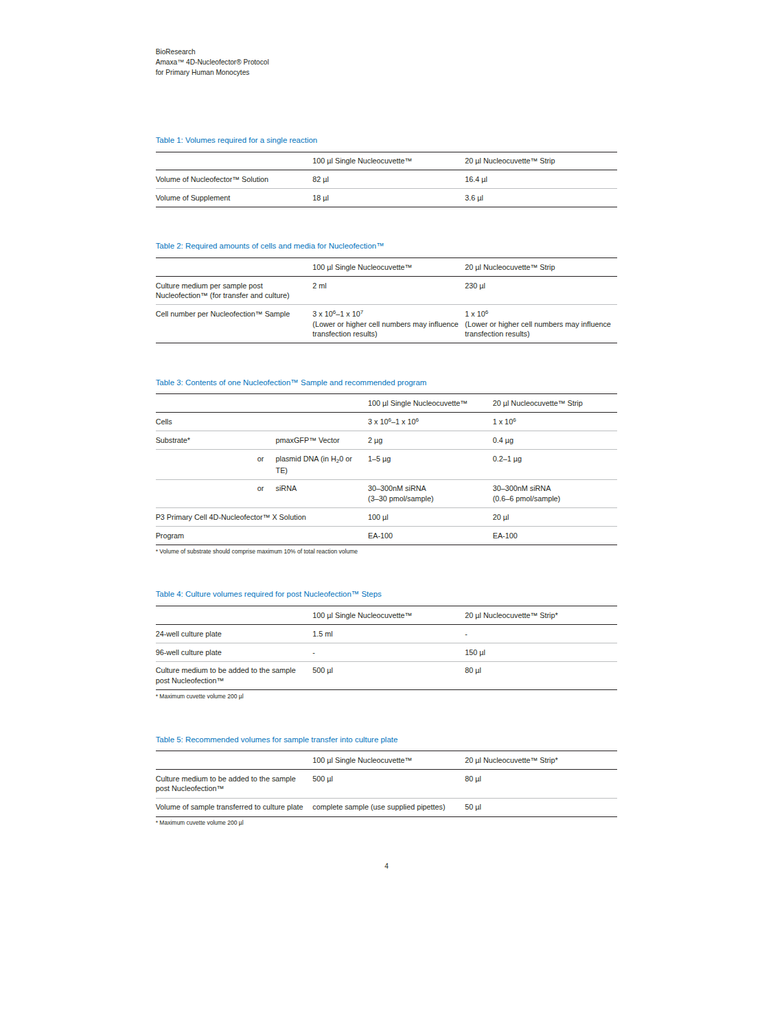BioResearch
Amaxa™ 4D-Nucleofector® Protocol
for Primary Human Monocytes
Table 1: Volumes required for a single reaction
| | 100 µl Single Nucleocuvette™ | 20 µl Nucleocuvette™ Strip |
| --- | --- | --- |
| Volume of Nucleofector™ Solution | 82 µl | 16.4 µl |
| Volume of Supplement | 18 µl | 3.6 µl |
Table 2: Required amounts of cells and media for Nucleofection™
| | 100 µl Single Nucleocuvette™ | 20 µl Nucleocuvette™ Strip |
| --- | --- | --- |
| Culture medium per sample post Nucleofection™ (for transfer and culture) | 2 ml | 230 µl |
| Cell number per Nucleofection™ Sample | 3 x 10 6 –1 x 10 7 (Lower or higher cell numbers may influence transfection results) | 1 x 10 6 (Lower or higher cell numbers may influence transfection results) |
Table 3: Contents of one Nucleofection™ Sample and recommended program
| | 100 µl Single Nucleocuvette™ | 20 µl Nucleocuvette™ Strip |
| --- | --- | --- |
| Cells | | | 3 x 10 6 –1 x 10 6 | 1 x 10 6 |
| Substrate* | | pmaxGFP™ Vector | 2 µg | 0.4 µg |
| | or | plasmid DNA (in H 2 0 or TE) | 1–5 µg | 0.2–1 µg |
| | or | siRNA | 30–300nM siRNA (3–30 pmol/sample) | 30–300nM siRNA (0.6–6 pmol/sample) |
| P3 Primary Cell 4D-Nucleofector™ X Solution | 100 µl | 20 µl |
| Program | EA-100 | EA-100 |
* Volume of substrate should comprise maximum 10% of total reaction volume
Table 4: Culture volumes required for post Nucleofection™ Steps
| | 100 µl Single Nucleocuvette™ | 20 µl Nucleocuvette™ Strip* |
| --- | --- | --- |
| 24-well culture plate | 1.5 ml | - |
| 96-well culture plate | - | 150 µl |
| Culture medium to be added to the sample post Nucleofection™ | 500 µl | 80 µl |
* Maximum cuvette volume 200 µl
Table 5: Recommended volumes for sample transfer into culture plate
| | 100 µl Single Nucleocuvette™ | 20 µl Nucleocuvette™ Strip* |
| --- | --- | --- |
| Culture medium to be added to the sample post Nucleofection™ | 500 µl | 80 µl |
| Volume of sample transferred to culture plate | complete sample (use supplied pipettes) | 50 µl |
* Maximum cuvette volume 200 µl
4